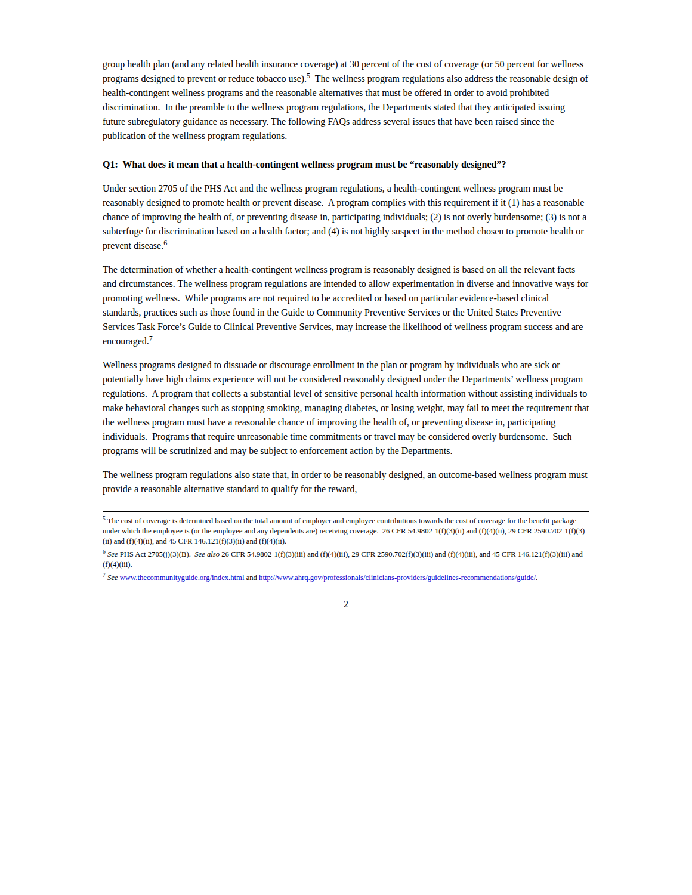group health plan (and any related health insurance coverage) at 30 percent of the cost of coverage (or 50 percent for wellness programs designed to prevent or reduce tobacco use).5 The wellness program regulations also address the reasonable design of health-contingent wellness programs and the reasonable alternatives that must be offered in order to avoid prohibited discrimination. In the preamble to the wellness program regulations, the Departments stated that they anticipated issuing future subregulatory guidance as necessary. The following FAQs address several issues that have been raised since the publication of the wellness program regulations.
Q1: What does it mean that a health-contingent wellness program must be “reasonably designed”?
Under section 2705 of the PHS Act and the wellness program regulations, a health-contingent wellness program must be reasonably designed to promote health or prevent disease. A program complies with this requirement if it (1) has a reasonable chance of improving the health of, or preventing disease in, participating individuals; (2) is not overly burdensome; (3) is not a subterfuge for discrimination based on a health factor; and (4) is not highly suspect in the method chosen to promote health or prevent disease.6
The determination of whether a health-contingent wellness program is reasonably designed is based on all the relevant facts and circumstances. The wellness program regulations are intended to allow experimentation in diverse and innovative ways for promoting wellness. While programs are not required to be accredited or based on particular evidence-based clinical standards, practices such as those found in the Guide to Community Preventive Services or the United States Preventive Services Task Force’s Guide to Clinical Preventive Services, may increase the likelihood of wellness program success and are encouraged.7
Wellness programs designed to dissuade or discourage enrollment in the plan or program by individuals who are sick or potentially have high claims experience will not be considered reasonably designed under the Departments’ wellness program regulations. A program that collects a substantial level of sensitive personal health information without assisting individuals to make behavioral changes such as stopping smoking, managing diabetes, or losing weight, may fail to meet the requirement that the wellness program must have a reasonable chance of improving the health of, or preventing disease in, participating individuals. Programs that require unreasonable time commitments or travel may be considered overly burdensome. Such programs will be scrutinized and may be subject to enforcement action by the Departments.
The wellness program regulations also state that, in order to be reasonably designed, an outcome-based wellness program must provide a reasonable alternative standard to qualify for the reward,
5 The cost of coverage is determined based on the total amount of employer and employee contributions towards the cost of coverage for the benefit package under which the employee is (or the employee and any dependents are) receiving coverage. 26 CFR 54.9802-1(f)(3)(ii) and (f)(4)(ii), 29 CFR 2590.702-1(f)(3)(ii) and (f)(4)(ii), and 45 CFR 146.121(f)(3)(ii) and (f)(4)(ii).
6 See PHS Act 2705(j)(3)(B). See also 26 CFR 54.9802-1(f)(3)(iii) and (f)(4)(iii), 29 CFR 2590.702(f)(3)(iii) and (f)(4)(iii), and 45 CFR 146.121(f)(3)(iii) and (f)(4)(iii).
7 See www.thecommunityguide.org/index.html and http://www.ahrq.gov/professionals/clinicians-providers/guidelines-recommendations/guide/.
2